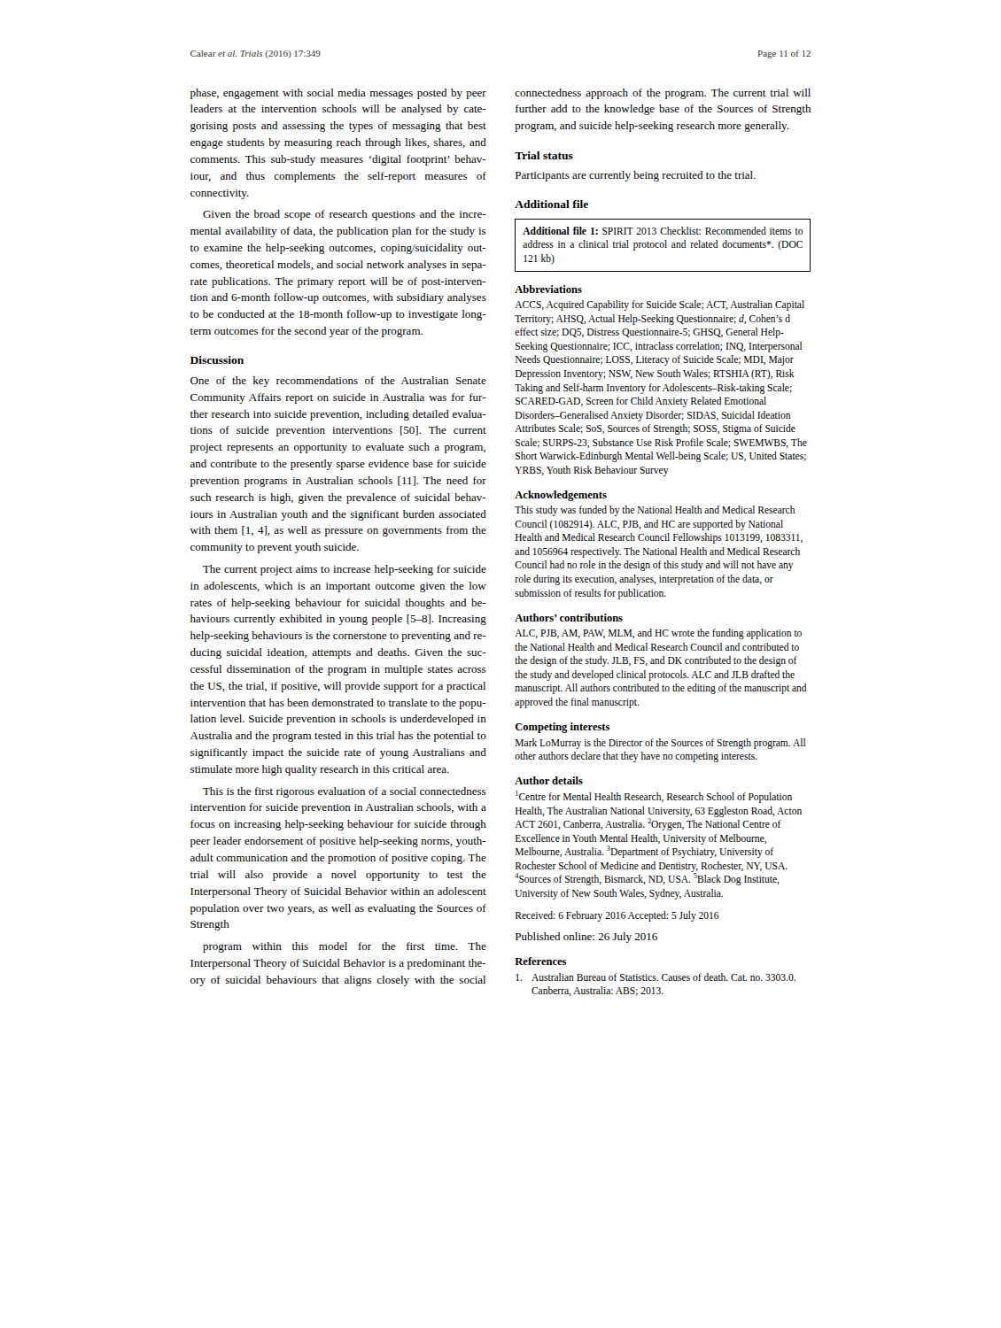Calear et al. Trials (2016) 17:349
Page 11 of 12
phase, engagement with social media messages posted by peer leaders at the intervention schools will be analysed by categorising posts and assessing the types of messaging that best engage students by measuring reach through likes, shares, and comments. This sub-study measures ‘digital footprint’ behaviour, and thus complements the self-report measures of connectivity.
Given the broad scope of research questions and the incremental availability of data, the publication plan for the study is to examine the help-seeking outcomes, coping/suicidality outcomes, theoretical models, and social network analyses in separate publications. The primary report will be of post-intervention and 6-month follow-up outcomes, with subsidiary analyses to be conducted at the 18-month follow-up to investigate long-term outcomes for the second year of the program.
Discussion
One of the key recommendations of the Australian Senate Community Affairs report on suicide in Australia was for further research into suicide prevention, including detailed evaluations of suicide prevention interventions [50]. The current project represents an opportunity to evaluate such a program, and contribute to the presently sparse evidence base for suicide prevention programs in Australian schools [11]. The need for such research is high, given the prevalence of suicidal behaviours in Australian youth and the significant burden associated with them [1, 4], as well as pressure on governments from the community to prevent youth suicide.
The current project aims to increase help-seeking for suicide in adolescents, which is an important outcome given the low rates of help-seeking behaviour for suicidal thoughts and behaviours currently exhibited in young people [5–8]. Increasing help-seeking behaviours is the cornerstone to preventing and reducing suicidal ideation, attempts and deaths. Given the successful dissemination of the program in multiple states across the US, the trial, if positive, will provide support for a practical intervention that has been demonstrated to translate to the population level. Suicide prevention in schools is underdeveloped in Australia and the program tested in this trial has the potential to significantly impact the suicide rate of young Australians and stimulate more high quality research in this critical area.
This is the first rigorous evaluation of a social connectedness intervention for suicide prevention in Australian schools, with a focus on increasing help-seeking behaviour for suicide through peer leader endorsement of positive help-seeking norms, youth-adult communication and the promotion of positive coping. The trial will also provide a novel opportunity to test the Interpersonal Theory of Suicidal Behavior within an adolescent population over two years, as well as evaluating the Sources of Strength
program within this model for the first time. The Interpersonal Theory of Suicidal Behavior is a predominant theory of suicidal behaviours that aligns closely with the social connectedness approach of the program. The current trial will further add to the knowledge base of the Sources of Strength program, and suicide help-seeking research more generally.
Trial status
Participants are currently being recruited to the trial.
Additional file
Additional file 1: SPIRIT 2013 Checklist: Recommended items to address in a clinical trial protocol and related documents*. (DOC 121 kb)
Abbreviations
ACCS, Acquired Capability for Suicide Scale; ACT, Australian Capital Territory; AHSQ, Actual Help-Seeking Questionnaire; d, Cohen’s d effect size; DQ5, Distress Questionnaire-5; GHSQ, General Help-Seeking Questionnaire; ICC, intraclass correlation; INQ, Interpersonal Needs Questionnaire; LOSS, Literacy of Suicide Scale; MDI, Major Depression Inventory; NSW, New South Wales; RTSHIA (RT), Risk Taking and Self-harm Inventory for Adolescents–Risk-taking Scale; SCARED-GAD, Screen for Child Anxiety Related Emotional Disorders–Generalised Anxiety Disorder; SIDAS, Suicidal Ideation Attributes Scale; SoS, Sources of Strength; SOSS, Stigma of Suicide Scale; SURPS-23, Substance Use Risk Profile Scale; SWEMWBS, The Short Warwick-Edinburgh Mental Well-being Scale; US, United States; YRBS, Youth Risk Behaviour Survey
Acknowledgements
This study was funded by the National Health and Medical Research Council (1082914). ALC, PJB, and HC are supported by National Health and Medical Research Council Fellowships 1013199, 1083311, and 1056964 respectively. The National Health and Medical Research Council had no role in the design of this study and will not have any role during its execution, analyses, interpretation of the data, or submission of results for publication.
Authors’ contributions
ALC, PJB, AM, PAW, MLM, and HC wrote the funding application to the National Health and Medical Research Council and contributed to the design of the study. JLB, FS, and DK contributed to the design of the study and developed clinical protocols. ALC and JLB drafted the manuscript. All authors contributed to the editing of the manuscript and approved the final manuscript.
Competing interests
Mark LoMurray is the Director of the Sources of Strength program. All other authors declare that they have no competing interests.
Author details
1Centre for Mental Health Research, Research School of Population Health, The Australian National University, 63 Eggleston Road, Acton ACT 2601, Canberra, Australia. 2Orygen, The National Centre of Excellence in Youth Mental Health, University of Melbourne, Melbourne, Australia. 3Department of Psychiatry, University of Rochester School of Medicine and Dentistry, Rochester, NY, USA. 4Sources of Strength, Bismarck, ND, USA. 5Black Dog Institute, University of New South Wales, Sydney, Australia.
Received: 6 February 2016 Accepted: 5 July 2016
Published online: 26 July 2016
References
1.
Australian Bureau of Statistics. Causes of death. Cat. no. 3303.0. Canberra, Australia: ABS; 2013.